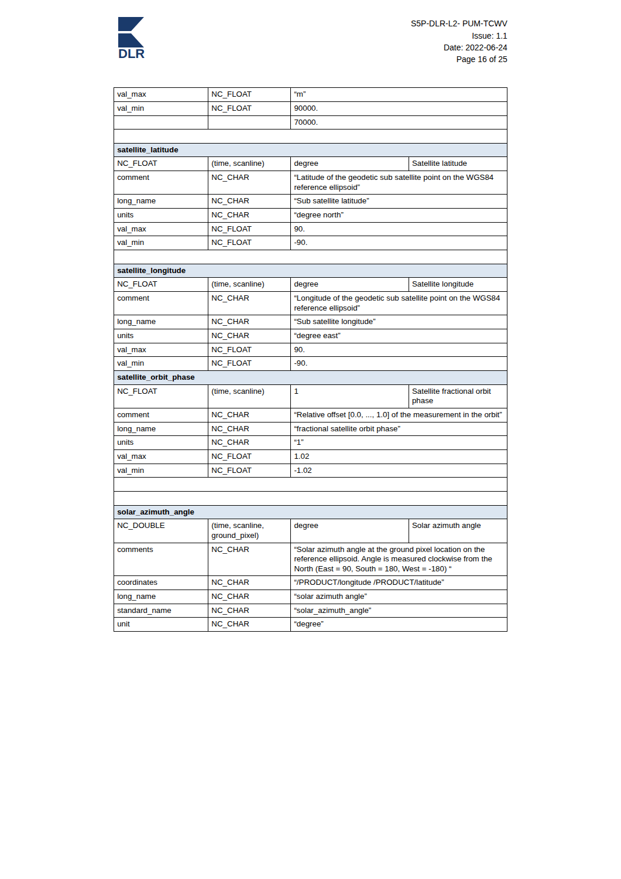DLR
S5P-DLR-L2- PUM-TCWV
Issue: 1.1
Date: 2022-06-24
Page 16 of 25
| val_max | NC_FLOAT | “m” |
| val_min | NC_FLOAT | 90000. |
| | | 70000. |
| satellite_latitude |
| NC_FLOAT | (time, scanline) | degree | Satellite latitude |
| comment | NC_CHAR | “Latitude of the geodetic sub satellite point on the WGS84 reference ellipsoid” |
| long_name | NC_CHAR | “Sub satellite latitude” |
| units | NC_CHAR | “degree north” |
| val_max | NC_FLOAT | 90. |
| val_min | NC_FLOAT | -90. |
| satellite_longitude |
| NC_FLOAT | (time, scanline) | degree | Satellite longitude |
| comment | NC_CHAR | “Longitude of the geodetic sub satellite point on the WGS84 reference ellipsoid” |
| long_name | NC_CHAR | “Sub satellite longitude” |
| units | NC_CHAR | “degree east” |
| val_max | NC_FLOAT | 90. |
| val_min | NC_FLOAT | -90. |
| satellite_orbit_phase |
| NC_FLOAT | (time, scanline) | 1 | Satellite fractional orbit phase |
| comment | NC_CHAR | “Relative offset [0.0, ..., 1.0] of the measurement in the orbit” |
| long_name | NC_CHAR | “fractional satellite orbit phase” |
| units | NC_CHAR | “1” |
| val_max | NC_FLOAT | 1.02 |
| val_min | NC_FLOAT | -1.02 |
| solar_azimuth_angle |
| NC_DOUBLE | (time, scanline, ground_pixel) | degree | Solar azimuth angle |
| comments | NC_CHAR | “Solar azimuth angle at the ground pixel location on the reference ellipsoid. Angle is measured clockwise from the North (East = 90, South = 180, West = -180) “ |
| coordinates | NC_CHAR | “/PRODUCT/longitude /PRODUCT/latitude” |
| long_name | NC_CHAR | “solar azimuth angle” |
| standard_name | NC_CHAR | “solar_azimuth_angle” |
| unit | NC_CHAR | “degree” |